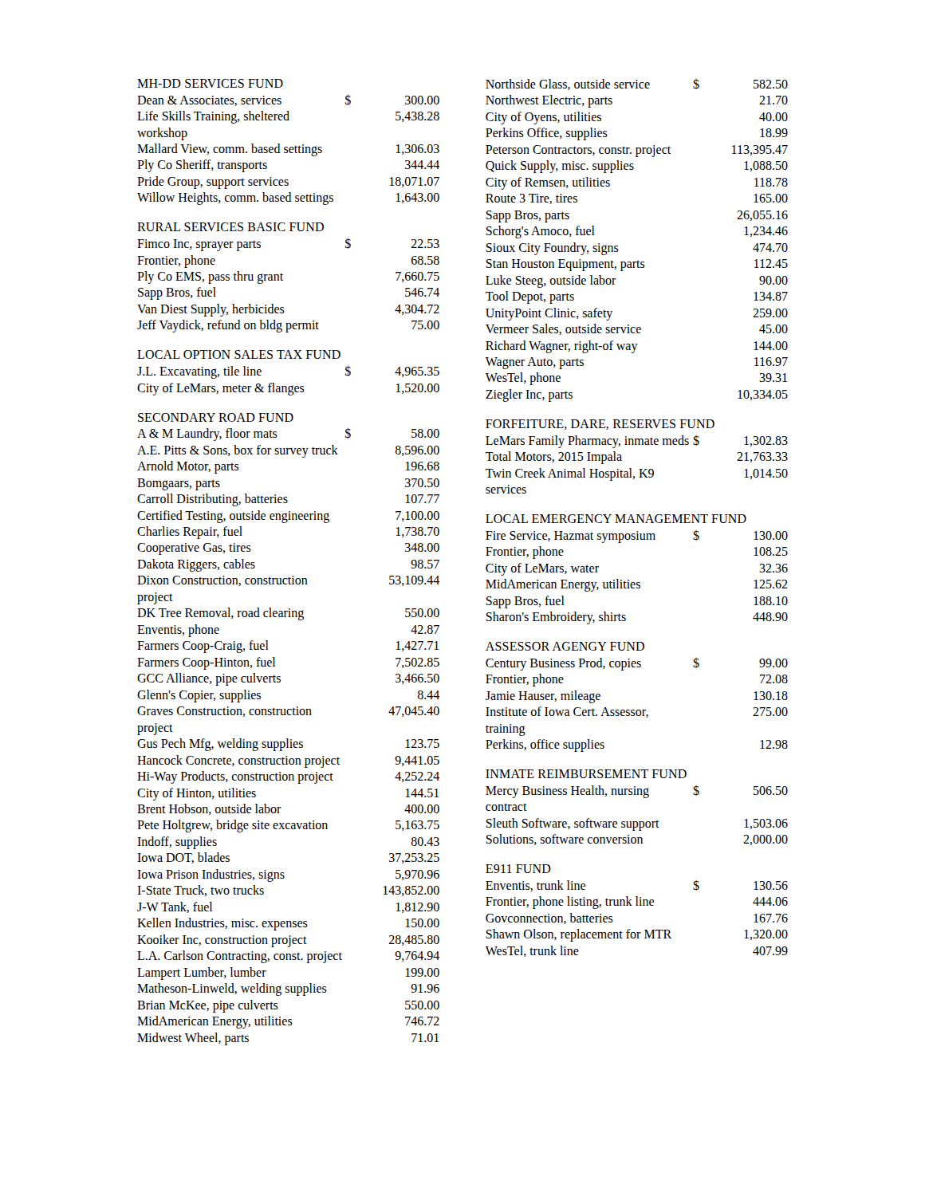MH-DD Services Fund
| Dean & Associates, services | $ | 300.00 |
| Life Skills Training, sheltered workshop | | 5,438.28 |
| Mallard View, comm. based settings | | 1,306.03 |
| Ply Co Sheriff, transports | | 344.44 |
| Pride Group, support services | | 18,071.07 |
| Willow Heights, comm. based settings | | 1,643.00 |
Rural Services Basic Fund
| Fimco Inc, sprayer parts | $ | 22.53 |
| Frontier, phone | | 68.58 |
| Ply Co EMS, pass thru grant | | 7,660.75 |
| Sapp Bros, fuel | | 546.74 |
| Van Diest Supply, herbicides | | 4,304.72 |
| Jeff Vaydick, refund on bldg permit | | 75.00 |
Local Option Sales Tax Fund
| J.L. Excavating, tile line | $ | 4,965.35 |
| City of LeMars, meter & flanges | | 1,520.00 |
Secondary Road Fund
| A & M Laundry, floor mats | $ | 58.00 |
| A.E. Pitts & Sons, box for survey truck | | 8,596.00 |
| Arnold Motor, parts | | 196.68 |
| Bomgaars, parts | | 370.50 |
| Carroll Distributing, batteries | | 107.77 |
| Certified Testing, outside engineering | | 7,100.00 |
| Charlies Repair, fuel | | 1,738.70 |
| Cooperative Gas, tires | | 348.00 |
| Dakota Riggers, cables | | 98.57 |
| Dixon Construction, construction project | | 53,109.44 |
| DK Tree Removal, road clearing | | 550.00 |
| Enventis, phone | | 42.87 |
| Farmers Coop-Craig, fuel | | 1,427.71 |
| Farmers Coop-Hinton, fuel | | 7,502.85 |
| GCC Alliance, pipe culverts | | 3,466.50 |
| Glenn's Copier, supplies | | 8.44 |
| Graves Construction, construction project | | 47,045.40 |
| Gus Pech Mfg, welding supplies | | 123.75 |
| Hancock Concrete, construction project | | 9,441.05 |
| Hi-Way Products, construction project | | 4,252.24 |
| City of Hinton, utilities | | 144.51 |
| Brent Hobson, outside labor | | 400.00 |
| Pete Holtgrew, bridge site excavation | | 5,163.75 |
| Indoff, supplies | | 80.43 |
| Iowa DOT, blades | | 37,253.25 |
| Iowa Prison Industries, signs | | 5,970.96 |
| I-State Truck, two trucks | | 143,852.00 |
| J-W Tank, fuel | | 1,812.90 |
| Kellen Industries, misc. expenses | | 150.00 |
| Kooiker Inc, construction project | | 28,485.80 |
| L.A. Carlson Contracting, const. project | | 9,764.94 |
| Lampert Lumber, lumber | | 199.00 |
| Matheson-Linweld, welding supplies | | 91.96 |
| Brian McKee, pipe culverts | | 550.00 |
| MidAmerican Energy, utilities | | 746.72 |
| Midwest Wheel, parts | | 71.01 |
| Northside Glass, outside service | $ | 582.50 |
| Northwest Electric, parts | | 21.70 |
| City of Oyens, utilities | | 40.00 |
| Perkins Office, supplies | | 18.99 |
| Peterson Contractors, constr. project | | 113,395.47 |
| Quick Supply, misc. supplies | | 1,088.50 |
| City of Remsen, utilities | | 118.78 |
| Route 3 Tire, tires | | 165.00 |
| Sapp Bros, parts | | 26,055.16 |
| Schorg's Amoco, fuel | | 1,234.46 |
| Sioux City Foundry, signs | | 474.70 |
| Stan Houston Equipment, parts | | 112.45 |
| Luke Steeg, outside labor | | 90.00 |
| Tool Depot, parts | | 134.87 |
| UnityPoint Clinic, safety | | 259.00 |
| Vermeer Sales, outside service | | 45.00 |
| Richard Wagner, right-of way | | 144.00 |
| Wagner Auto, parts | | 116.97 |
| WesTel, phone | | 39.31 |
| Ziegler Inc, parts | | 10,334.05 |
Forfeiture, DARE, Reserves Fund
| LeMars Family Pharmacy, inmate meds | $ | 1,302.83 |
| Total Motors, 2015 Impala | | 21,763.33 |
| Twin Creek Animal Hospital, K9 services | | 1,014.50 |
Local Emergency Management Fund
| Fire Service, Hazmat symposium | $ | 130.00 |
| Frontier, phone | | 108.25 |
| City of LeMars, water | | 32.36 |
| MidAmerican Energy, utilities | | 125.62 |
| Sapp Bros, fuel | | 188.10 |
| Sharon's Embroidery, shirts | | 448.90 |
Assessor Agengy Fund
| Century Business Prod, copies | $ | 99.00 |
| Frontier, phone | | 72.08 |
| Jamie Hauser, mileage | | 130.18 |
| Institute of Iowa Cert. Assessor, training | | 275.00 |
| Perkins, office supplies | | 12.98 |
Inmate Reimbursement Fund
| Mercy Business Health, nursing contract | $ | 506.50 |
| Sleuth Software, software support | | 1,503.06 |
| Solutions, software conversion | | 2,000.00 |
E911 Fund
| Enventis, trunk line | $ | 130.56 |
| Frontier, phone listing, trunk line | | 444.06 |
| Govconnection, batteries | | 167.76 |
| Shawn Olson, replacement for MTR | | 1,320.00 |
| WesTel, trunk line | | 407.99 |